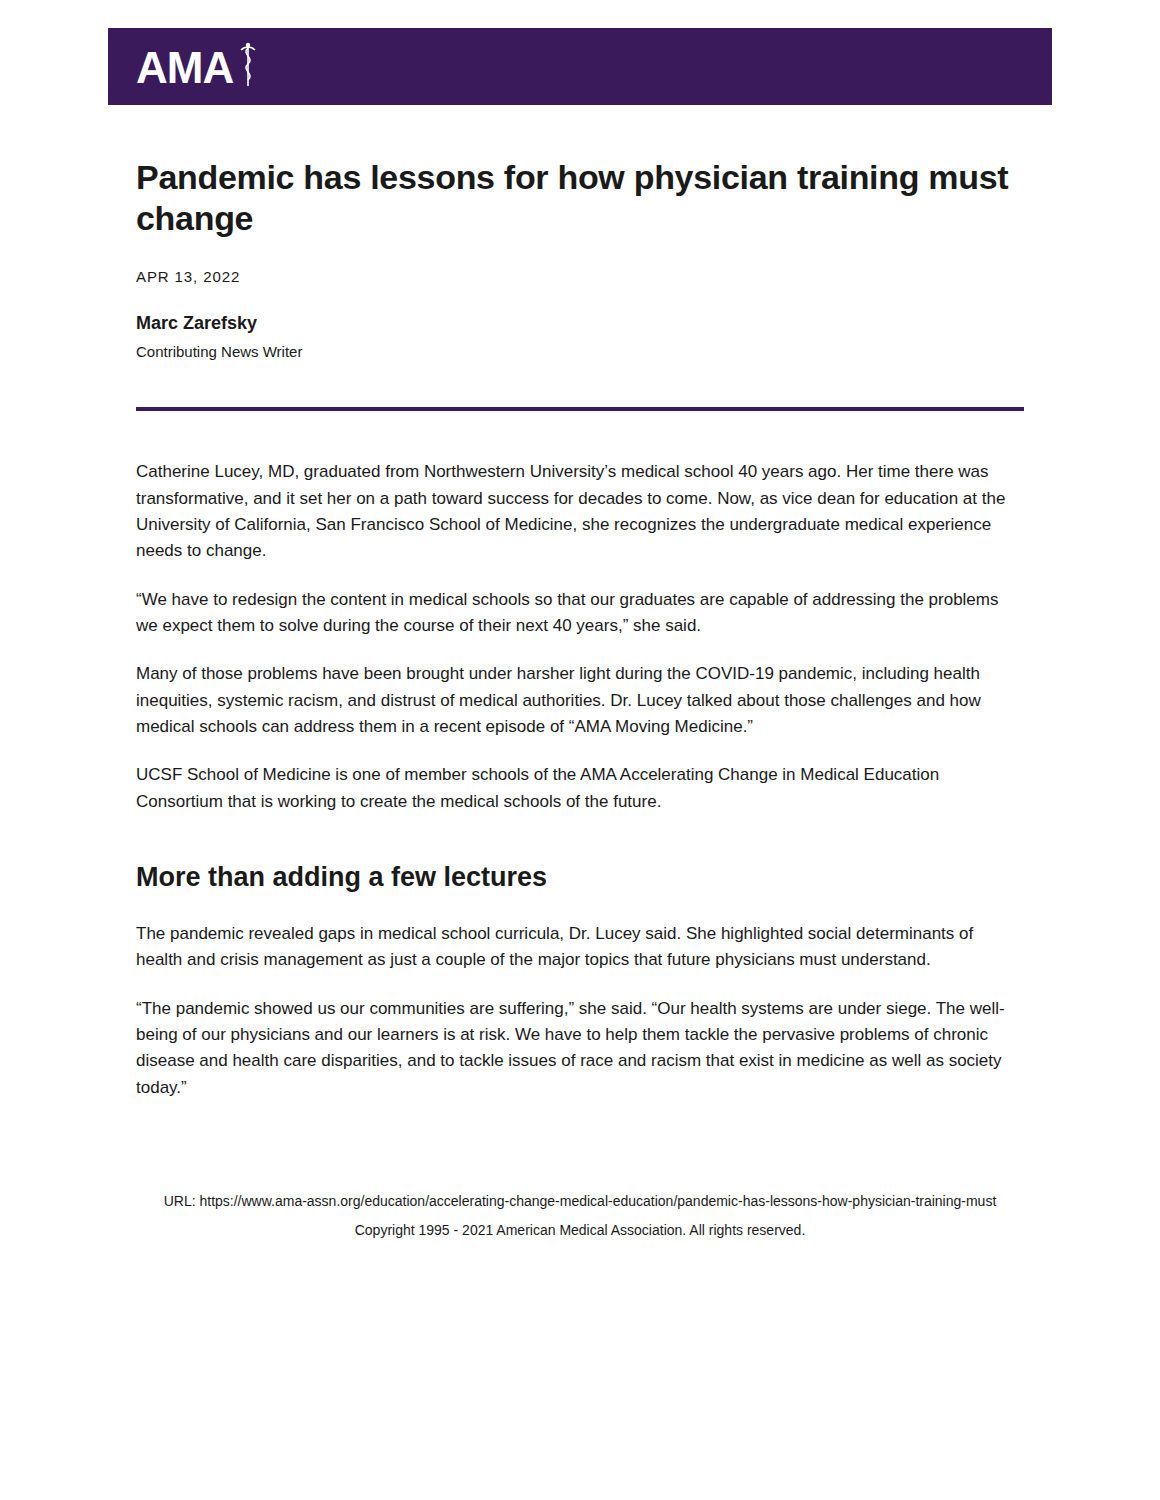AMA
Pandemic has lessons for how physician training must change
Apr 13, 2022
Marc Zarefsky Contributing News Writer
Catherine Lucey, MD, graduated from Northwestern University’s medical school 40 years ago. Her time there was transformative, and it set her on a path toward success for decades to come. Now, as vice dean for education at the University of California, San Francisco School of Medicine, she recognizes the undergraduate medical experience needs to change.
“We have to redesign the content in medical schools so that our graduates are capable of addressing the problems we expect them to solve during the course of their next 40 years,” she said.
Many of those problems have been brought under harsher light during the COVID-19 pandemic, including health inequities, systemic racism, and distrust of medical authorities. Dr. Lucey talked about those challenges and how medical schools can address them in a recent episode of “AMA Moving Medicine.”
UCSF School of Medicine is one of member schools of the AMA Accelerating Change in Medical Education Consortium that is working to create the medical schools of the future.
More than adding a few lectures
The pandemic revealed gaps in medical school curricula, Dr. Lucey said. She highlighted social determinants of health and crisis management as just a couple of the major topics that future physicians must understand.
“The pandemic showed us our communities are suffering,” she said. “Our health systems are under siege. The well-being of our physicians and our learners is at risk. We have to help them tackle the pervasive problems of chronic disease and health care disparities, and to tackle issues of race and racism that exist in medicine as well as society today.”
URL: https://www.ama-assn.org/education/accelerating-change-medical-education/pandemic-has-lessons-how-physician-training-must
Copyright 1995 - 2021 American Medical Association. All rights reserved.